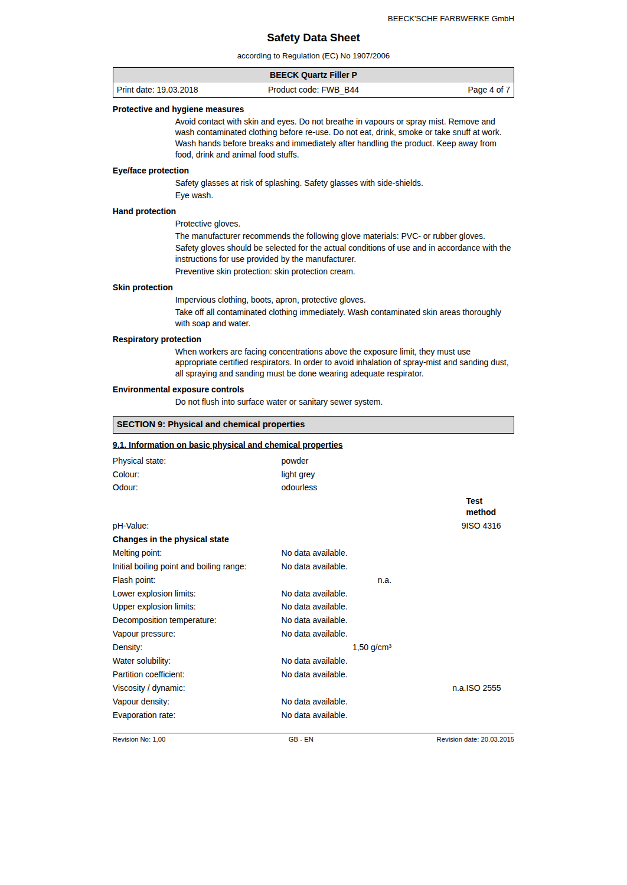BEECK'SCHE FARBWERKE GmbH
Safety Data Sheet
according to Regulation (EC) No 1907/2006
| BEECK Quartz Filler P |
| Print date: 19.03.2018 | Product code: FWB_B44 | Page 4 of 7 |
Protective and hygiene measures
Avoid contact with skin and eyes. Do not breathe in vapours or spray mist. Remove and wash contaminated clothing before re-use. Do not eat, drink, smoke or take snuff at work. Wash hands before breaks and immediately after handling the product. Keep away from food, drink and animal food stuffs.
Eye/face protection
Safety glasses at risk of splashing. Safety glasses with side-shields.
Eye wash.
Hand protection
Protective gloves.
The manufacturer recommends the following glove materials: PVC- or rubber gloves.
Safety gloves should be selected for the actual conditions of use and in accordance with the instructions for use provided by the manufacturer.
Preventive skin protection: skin protection cream.
Skin protection
Impervious clothing, boots, apron, protective gloves.
Take off all contaminated clothing immediately. Wash contaminated skin areas thoroughly with soap and water.
Respiratory protection
When workers are facing concentrations above the exposure limit, they must use appropriate certified respirators. In order to avoid inhalation of spray-mist and sanding dust, all spraying and sanding must be done wearing adequate respirator.
Environmental exposure controls
Do not flush into surface water or sanitary sewer system.
SECTION 9: Physical and chemical properties
9.1. Information on basic physical and chemical properties
| Physical state: | powder | | |
| Colour: | light grey | | |
| Odour: | odourless | | |
| | | | Test method |
| pH-Value: | | 9 | ISO 4316 |
| Changes in the physical state |
| Melting point: | No data available. | | |
| Initial boiling point and boiling range: | No data available. | | |
| Flash point: | n.a. | | |
| Lower explosion limits: | No data available. | | |
| Upper explosion limits: | No data available. | | |
| Decomposition temperature: | No data available. | | |
| Vapour pressure: | No data available. | | |
| Density: | 1,50 g/cm³ | | |
| Water solubility: | No data available. | | |
| Partition coefficient: | No data available. | | |
| Viscosity / dynamic: | | n.a. | ISO 2555 |
| Vapour density: | No data available. | | |
| Evaporation rate: | No data available. | | |
Revision No: 1,00
GB - EN
Revision date: 20.03.2015